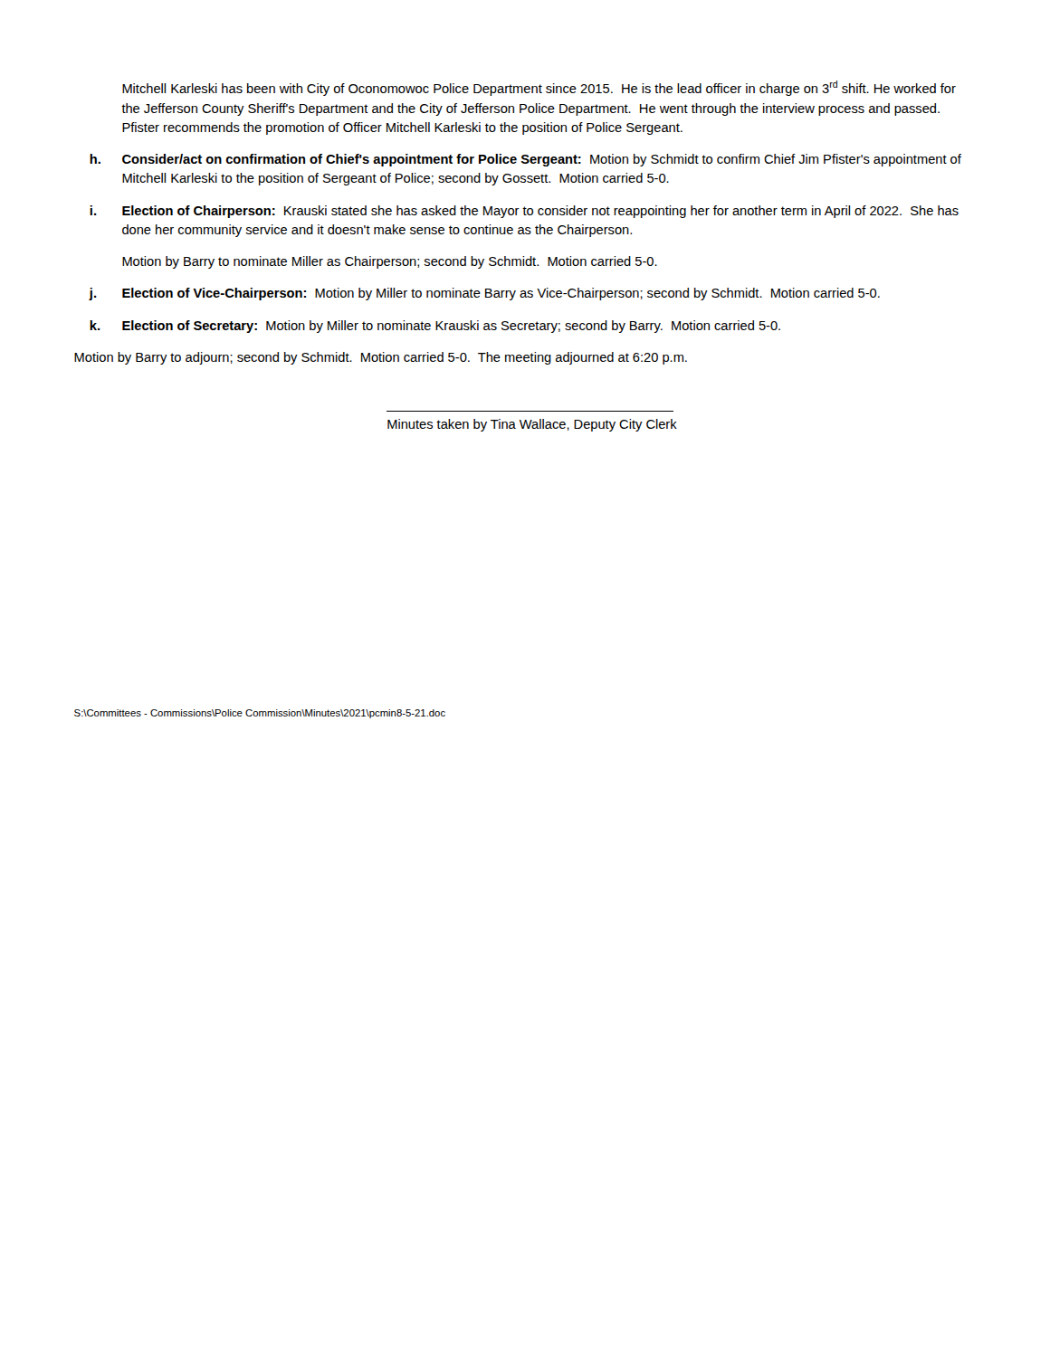Mitchell Karleski has been with City of Oconomowoc Police Department since 2015. He is the lead officer in charge on 3rd shift. He worked for the Jefferson County Sheriff's Department and the City of Jefferson Police Department. He went through the interview process and passed. Pfister recommends the promotion of Officer Mitchell Karleski to the position of Police Sergeant.
h. Consider/act on confirmation of Chief's appointment for Police Sergeant: Motion by Schmidt to confirm Chief Jim Pfister's appointment of Mitchell Karleski to the position of Sergeant of Police; second by Gossett. Motion carried 5-0.
i. Election of Chairperson: Krauski stated she has asked the Mayor to consider not reappointing her for another term in April of 2022. She has done her community service and it doesn't make sense to continue as the Chairperson.
Motion by Barry to nominate Miller as Chairperson; second by Schmidt. Motion carried 5-0.
j. Election of Vice-Chairperson: Motion by Miller to nominate Barry as Vice-Chairperson; second by Schmidt. Motion carried 5-0.
k. Election of Secretary: Motion by Miller to nominate Krauski as Secretary; second by Barry. Motion carried 5-0.
Motion by Barry to adjourn; second by Schmidt. Motion carried 5-0. The meeting adjourned at 6:20 p.m.
Minutes taken by Tina Wallace, Deputy City Clerk
S:\Committees - Commissions\Police Commission\Minutes\2021\pcmin8-5-21.doc